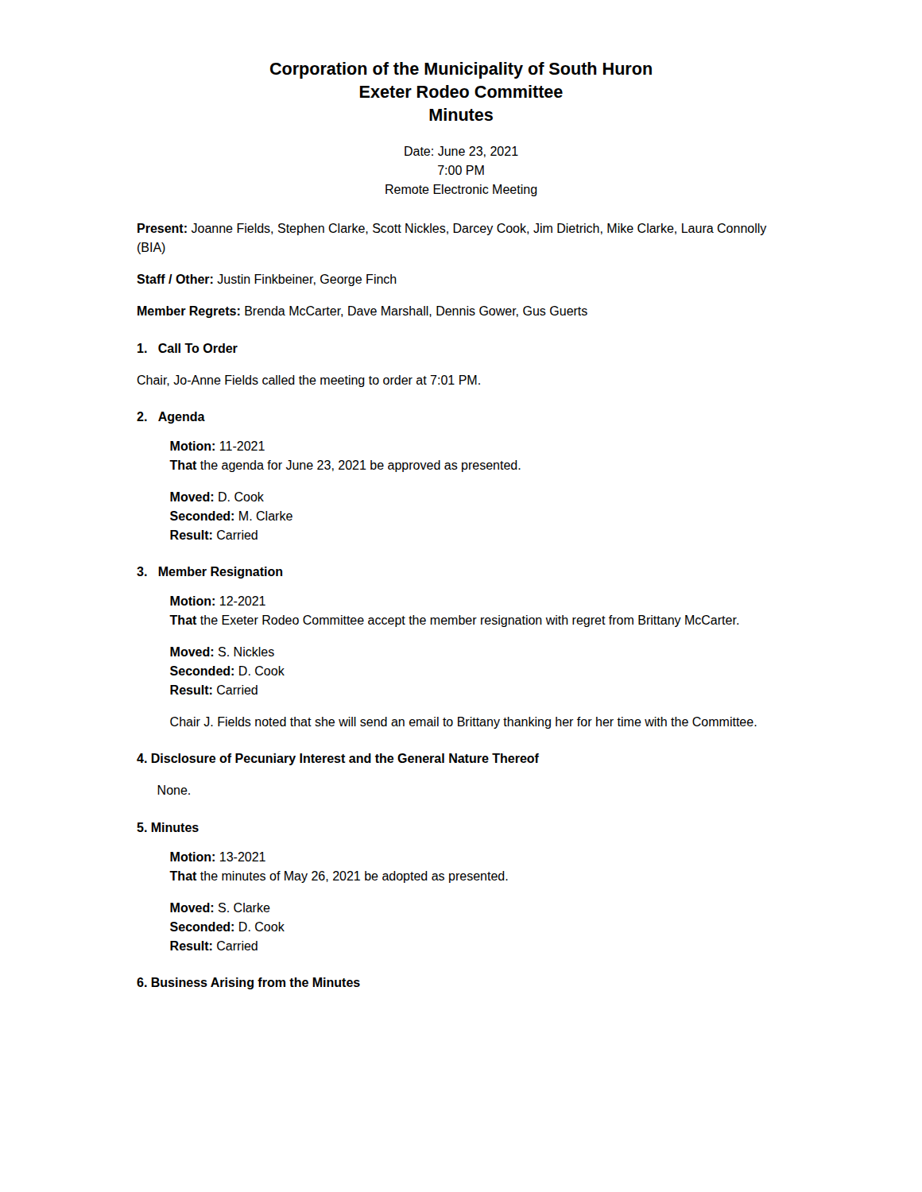Corporation of the Municipality of South Huron
Exeter Rodeo Committee
Minutes
Date: June 23, 2021
7:00 PM
Remote Electronic Meeting
Present: Joanne Fields, Stephen Clarke, Scott Nickles, Darcey Cook, Jim Dietrich, Mike Clarke, Laura Connolly (BIA)
Staff / Other: Justin Finkbeiner, George Finch
Member Regrets: Brenda McCarter, Dave Marshall, Dennis Gower, Gus Guerts
1. Call To Order
Chair, Jo-Anne Fields called the meeting to order at 7:01 PM.
2. Agenda
Motion: 11-2021
That the agenda for June 23, 2021 be approved as presented.
Moved: D. Cook
Seconded: M. Clarke
Result: Carried
3. Member Resignation
Motion: 12-2021
That the Exeter Rodeo Committee accept the member resignation with regret from Brittany McCarter.
Moved: S. Nickles
Seconded: D. Cook
Result: Carried
Chair J. Fields noted that she will send an email to Brittany thanking her for her time with the Committee.
4. Disclosure of Pecuniary Interest and the General Nature Thereof
None.
5. Minutes
Motion: 13-2021
That the minutes of May 26, 2021 be adopted as presented.
Moved: S. Clarke
Seconded: D. Cook
Result: Carried
6. Business Arising from the Minutes